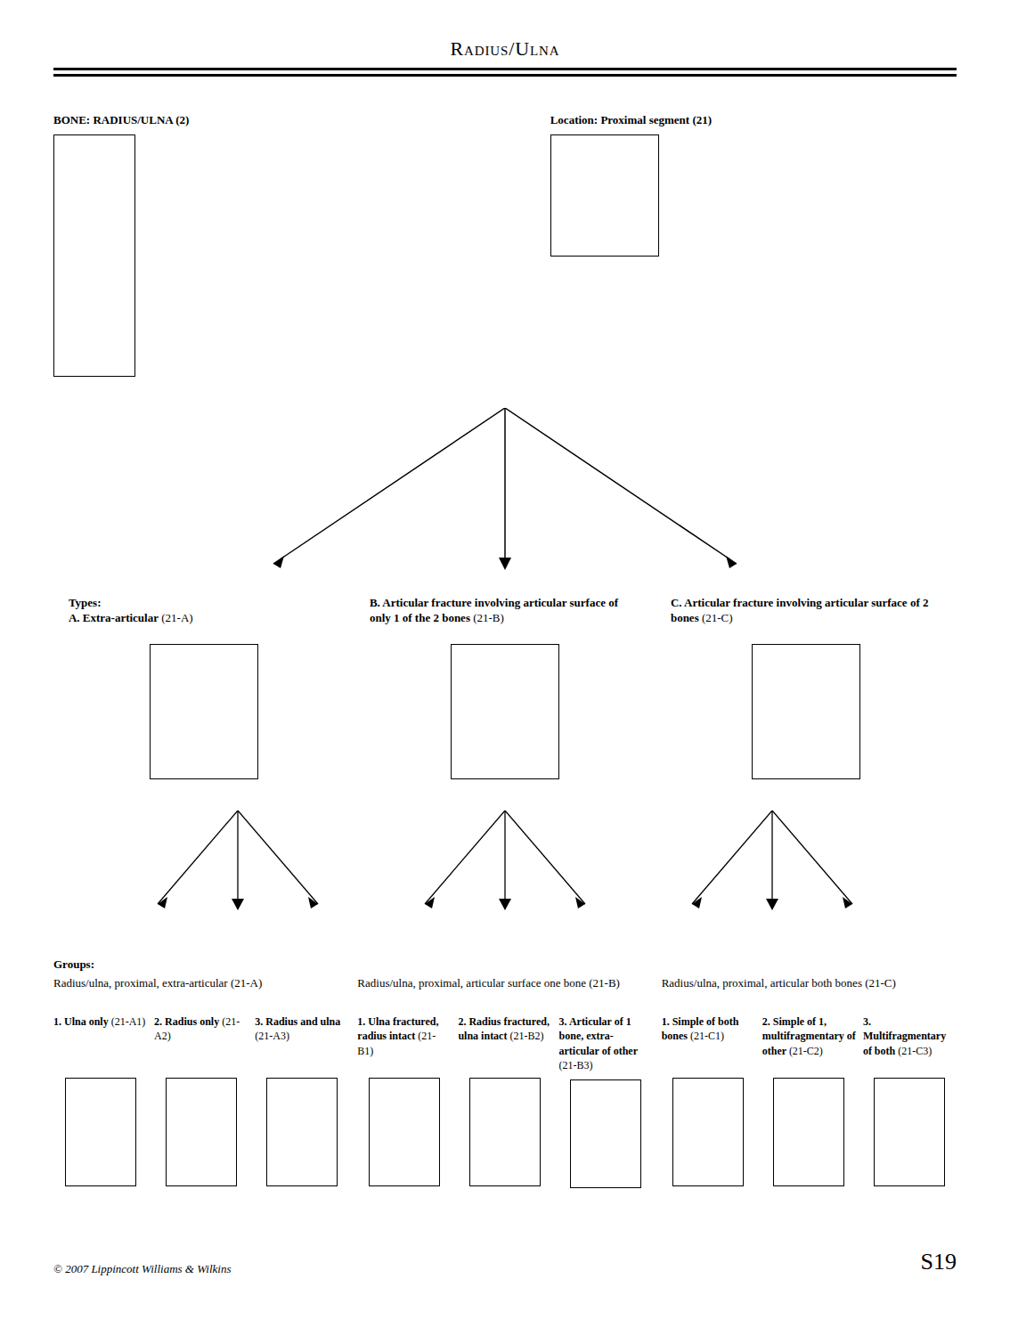Radius/Ulna
BONE: RADIUS/ULNA (2)
Location: Proximal segment (21)
Types:
A. Extra-articular (21-A)
B. Articular fracture involving articular surface of only 1 of the 2 bones (21-B)
C. Articular fracture involving articular surface of 2 bones (21-C)
Groups:
Radius/ulna, proximal, extra-articular (21-A)
1. Ulna only (21-A1)
2. Radius only (21-A2)
3. Radius and ulna (21-A3)
Radius/ulna, proximal, articular surface one bone (21-B)
1. Ulna fractured, radius intact (21-B1)
2. Radius fractured, ulna intact (21-B2)
3. Articular of 1 bone, extra-articular of other (21-B3)
Radius/ulna, proximal, articular both bones (21-C)
1. Simple of both bones (21-C1)
2. Simple of 1, multifragmentary of other (21-C2)
3. Multifragmentary of both (21-C3)
© 2007 Lippincott Williams & Wilkins
S19